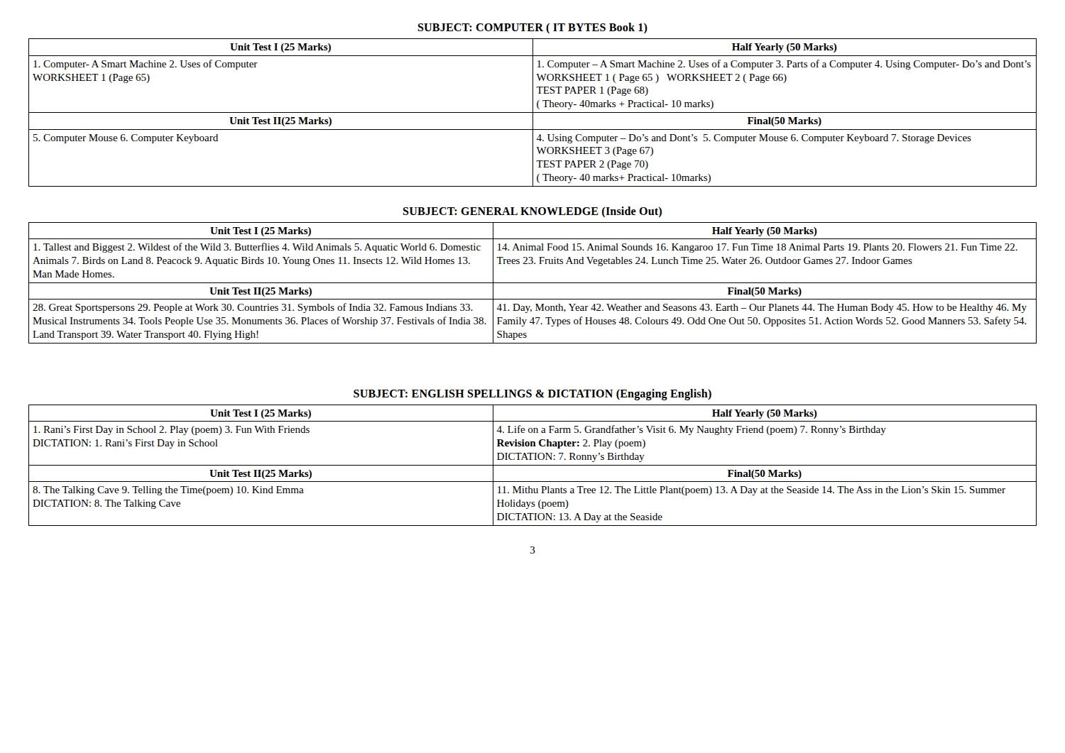SUBJECT: COMPUTER ( IT BYTES Book 1)
| Unit Test I (25 Marks) | Half Yearly (50 Marks) |
| --- | --- |
| 1. Computer- A Smart Machine 2. Uses of Computer WORKSHEET 1 (Page 65) | 1. Computer – A Smart Machine 2. Uses of a Computer 3. Parts of a Computer 4. Using Computer- Do’s and Dont’s WORKSHEET 1 ( Page 65 ) WORKSHEET 2 ( Page 66) TEST PAPER 1 (Page 68) ( Theory- 40marks + Practical- 10 marks) |
| Unit Test II(25 Marks) | Final(50 Marks) |
| 5. Computer Mouse 6. Computer Keyboard | 4. Using Computer – Do’s and Dont’s 5. Computer Mouse 6. Computer Keyboard 7. Storage Devices WORKSHEET 3 (Page 67) TEST PAPER 2 (Page 70) ( Theory- 40 marks+ Practical- 10marks) |
SUBJECT: GENERAL KNOWLEDGE (Inside Out)
| Unit Test I (25 Marks) | Half Yearly (50 Marks) |
| --- | --- |
| 1. Tallest and Biggest 2. Wildest of the Wild 3. Butterflies 4. Wild Animals 5. Aquatic World 6. Domestic Animals 7. Birds on Land 8. Peacock 9. Aquatic Birds 10. Young Ones 11. Insects 12. Wild Homes 13. Man Made Homes. | 14. Animal Food 15. Animal Sounds 16. Kangaroo 17. Fun Time 18 Animal Parts 19. Plants 20. Flowers 21. Fun Time 22. Trees 23. Fruits And Vegetables 24. Lunch Time 25. Water 26. Outdoor Games 27. Indoor Games |
| Unit Test II(25 Marks) | Final(50 Marks) |
| 28. Great Sportspersons 29. People at Work 30. Countries 31. Symbols of India 32. Famous Indians 33. Musical Instruments 34. Tools People Use 35. Monuments 36. Places of Worship 37. Festivals of India 38. Land Transport 39. Water Transport 40. Flying High! | 41. Day, Month, Year 42. Weather and Seasons 43. Earth – Our Planets 44. The Human Body 45. How to be Healthy 46. My Family 47. Types of Houses 48. Colours 49. Odd One Out 50. Opposites 51. Action Words 52. Good Manners 53. Safety 54. Shapes |
SUBJECT: ENGLISH SPELLINGS & DICTATION (Engaging English)
| Unit Test I (25 Marks) | Half Yearly (50 Marks) |
| --- | --- |
| 1. Rani’s First Day in School 2. Play (poem) 3. Fun With Friends DICTATION: 1. Rani’s First Day in School | 4. Life on a Farm 5. Grandfather’s Visit 6. My Naughty Friend (poem) 7. Ronny’s Birthday Revision Chapter: 2. Play (poem) DICTATION: 7. Ronny’s Birthday |
| Unit Test II(25 Marks) | Final(50 Marks) |
| 8. The Talking Cave 9. Telling the Time(poem) 10. Kind Emma DICTATION: 8. The Talking Cave | 11. Mithu Plants a Tree 12. The Little Plant(poem) 13. A Day at the Seaside 14. The Ass in the Lion’s Skin 15. Summer Holidays (poem) DICTATION: 13. A Day at the Seaside |
3